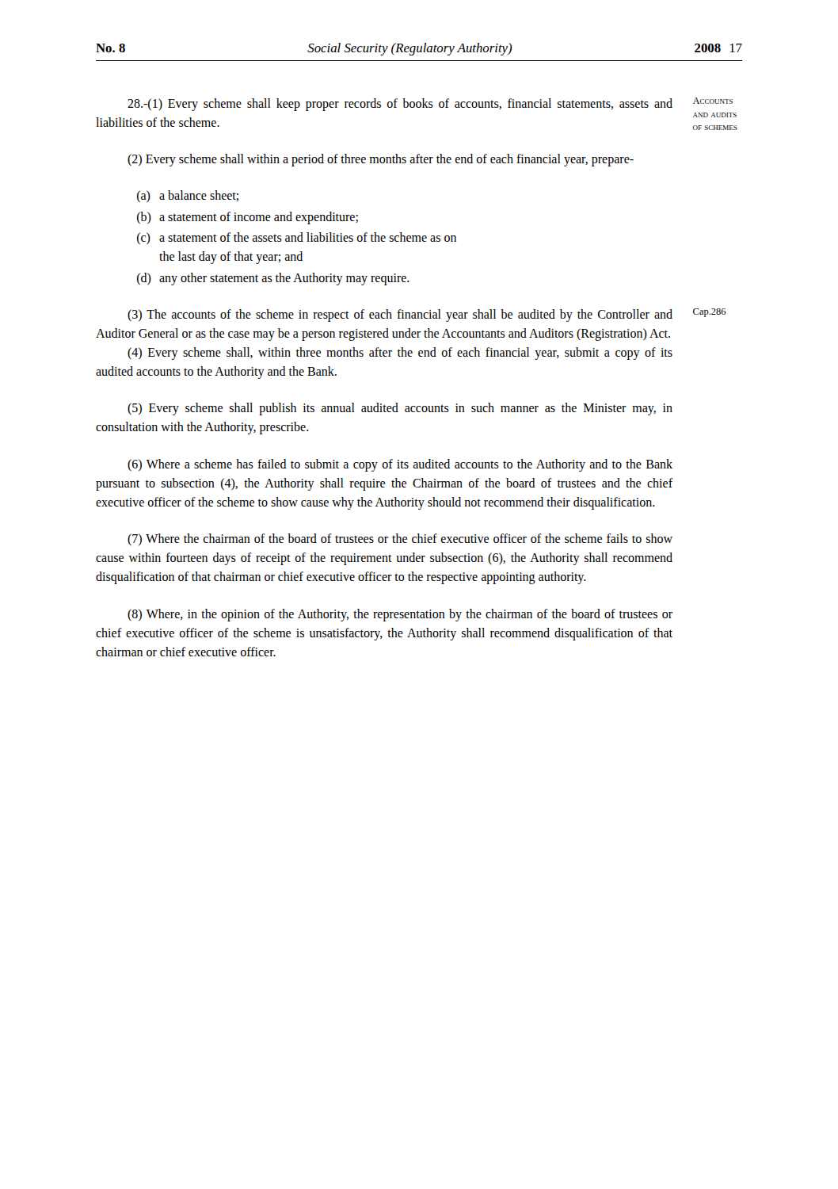No. 8 Social Security (Regulatory Authority) 200817
Accounts and audits of schemes
28.-(1) Every scheme shall keep proper records of books of accounts, financial statements, assets and liabilities of the scheme.
(2) Every scheme shall within a period of three months after the end of each financial year, prepare-
(a) a balance sheet;
(b) a statement of income and expenditure;
(c) a statement of the assets and liabilities of the scheme as onthe last day of that year; and
(d) any other statement as the Authority may require.
Cap.286
(3) The accounts of the scheme in respect of each financial year shall be audited by the Controller and Auditor General or as the case may be a person registered under the Accountants and Auditors (Registration) Act.
(4) Every scheme shall, within three months after the end of each financial year, submit a copy of its audited accounts to the Authority and the Bank.
(5) Every scheme shall publish its annual audited accounts in such manner as the Minister may, in consultation with the Authority, prescribe.
(6) Where a scheme has failed to submit a copy of its audited accounts to the Authority and to the Bank pursuant to subsection (4), the Authority shall require the Chairman of the board of trustees and the chief executive officer of the scheme to show cause why the Authority should not recommend their disqualification.
(7) Where the chairman of the board of trustees or the chief executive officer of the scheme fails to show cause within fourteen days of receipt of the requirement under subsection (6), the Authority shall recommend disqualification of that chairman or chief executive officer to the respective appointing authority.
(8) Where, in the opinion of the Authority, the representation by the chairman of the board of trustees or chief executive officer of the scheme is unsatisfactory, the Authority shall recommend disqualification of that chairman or chief executive officer.